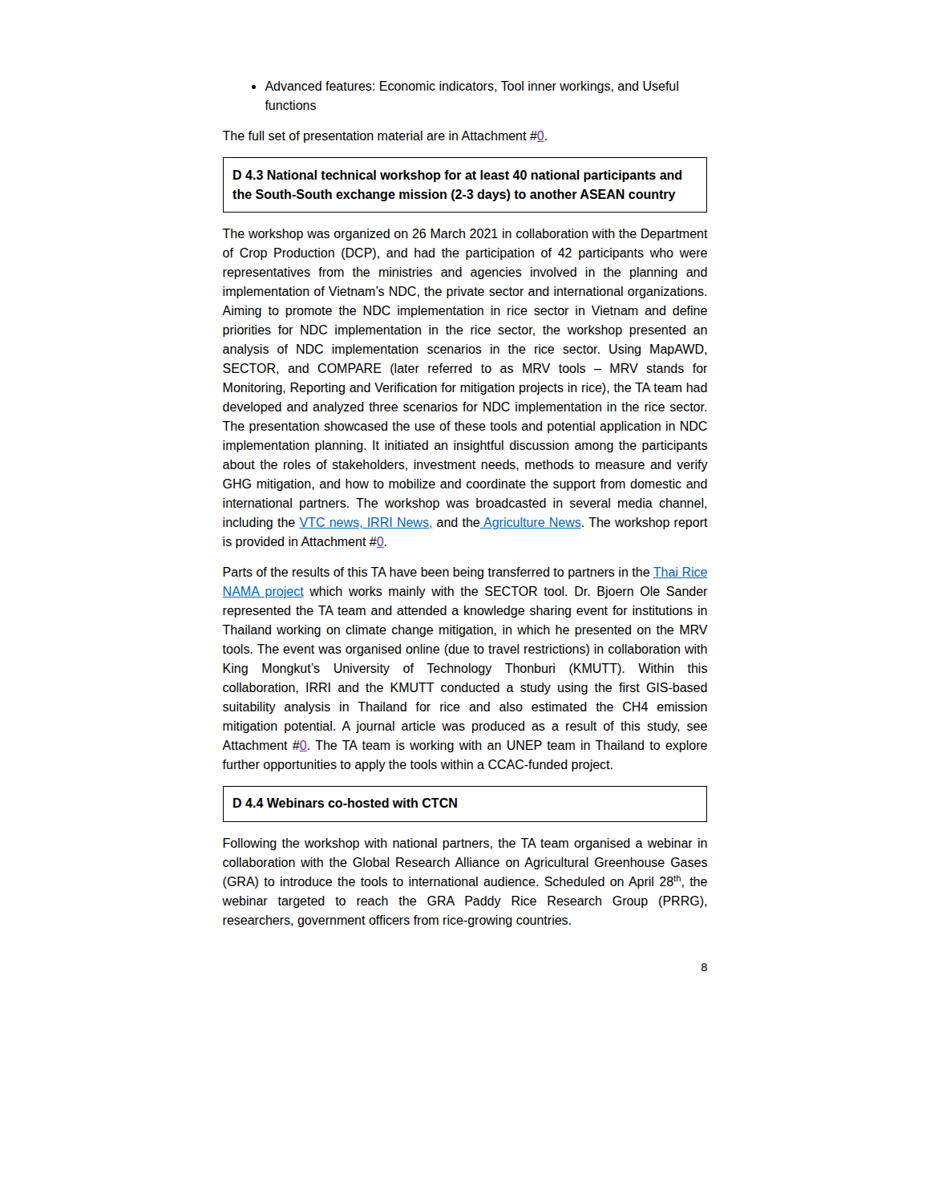Advanced features: Economic indicators, Tool inner workings, and Useful functions
The full set of presentation material are in Attachment #0.
D 4.3 National technical workshop for at least 40 national participants and the South-South exchange mission (2-3 days) to another ASEAN country
The workshop was organized on 26 March 2021 in collaboration with the Department of Crop Production (DCP), and had the participation of 42 participants who were representatives from the ministries and agencies involved in the planning and implementation of Vietnam’s NDC, the private sector and international organizations. Aiming to promote the NDC implementation in rice sector in Vietnam and define priorities for NDC implementation in the rice sector, the workshop presented an analysis of NDC implementation scenarios in the rice sector. Using MapAWD, SECTOR, and COMPARE (later referred to as MRV tools – MRV stands for Monitoring, Reporting and Verification for mitigation projects in rice), the TA team had developed and analyzed three scenarios for NDC implementation in the rice sector. The presentation showcased the use of these tools and potential application in NDC implementation planning. It initiated an insightful discussion among the participants about the roles of stakeholders, investment needs, methods to measure and verify GHG mitigation, and how to mobilize and coordinate the support from domestic and international partners. The workshop was broadcasted in several media channel, including the VTC news, IRRI News, and the Agriculture News. The workshop report is provided in Attachment #0.
Parts of the results of this TA have been being transferred to partners in the Thai Rice NAMA project which works mainly with the SECTOR tool. Dr. Bjoern Ole Sander represented the TA team and attended a knowledge sharing event for institutions in Thailand working on climate change mitigation, in which he presented on the MRV tools. The event was organised online (due to travel restrictions) in collaboration with King Mongkut’s University of Technology Thonburi (KMUTT). Within this collaboration, IRRI and the KMUTT conducted a study using the first GIS-based suitability analysis in Thailand for rice and also estimated the CH4 emission mitigation potential. A journal article was produced as a result of this study, see Attachment #0. The TA team is working with an UNEP team in Thailand to explore further opportunities to apply the tools within a CCAC-funded project.
D 4.4 Webinars co-hosted with CTCN
Following the workshop with national partners, the TA team organised a webinar in collaboration with the Global Research Alliance on Agricultural Greenhouse Gases (GRA) to introduce the tools to international audience. Scheduled on April 28th, the webinar targeted to reach the GRA Paddy Rice Research Group (PRRG), researchers, government officers from rice-growing countries.
8